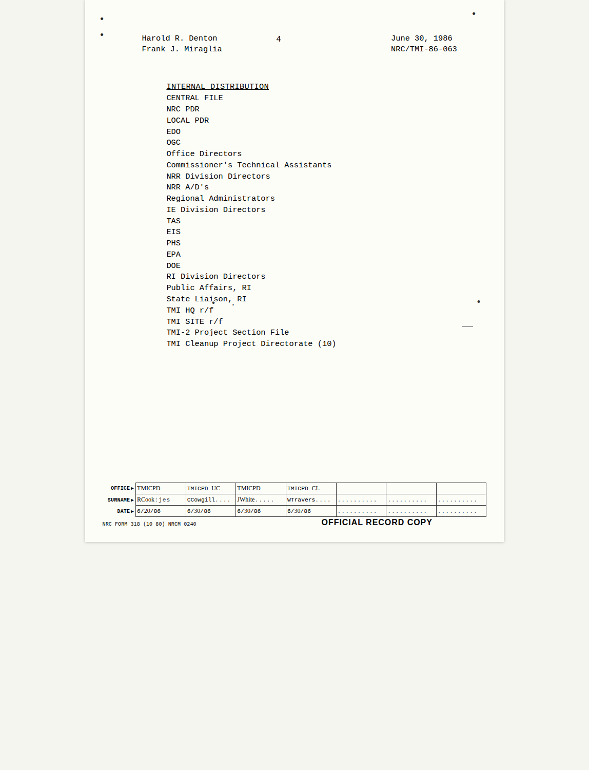• • •
Harold R. Denton Frank J. Miraglia
4
June 30, 1986 NRC/TMI-86-063
INTERNAL DISTRIBUTION
CENTRAL FILE
NRC PDR
LOCAL PDR
EDO
OGC
Office Directors
Commissioner's Technical Assistants
NRR Division Directors
NRR A/D's
Regional Administrators
IE Division Directors
TAS
EIS
PHS
EPA
DOE
RI Division Directors
Public Affairs, RI
State Liaison, RI
TMI HQ r/f
TMI SITE r/f
TMI-2 Project Section File
TMI Cleanup Project Directorate (10)
• . •
| OFFICE | TMICPD | TMICPD UC | TMICPD | TMICPD CL | | | |
| SURNAME | RCook :jes | CCowgill .... | JWhite ..... | WTravers .... | .......... | .......... | .......... |
| DATE | 6/ 20 /86 | 6/ 30 /86 | 6/ 30 /86 | 6/ 30 /86 | .......... | .......... | .......... |
NRC FORM 318 (10 80) NRCM 0240
OFFICIAL RECORD COPY